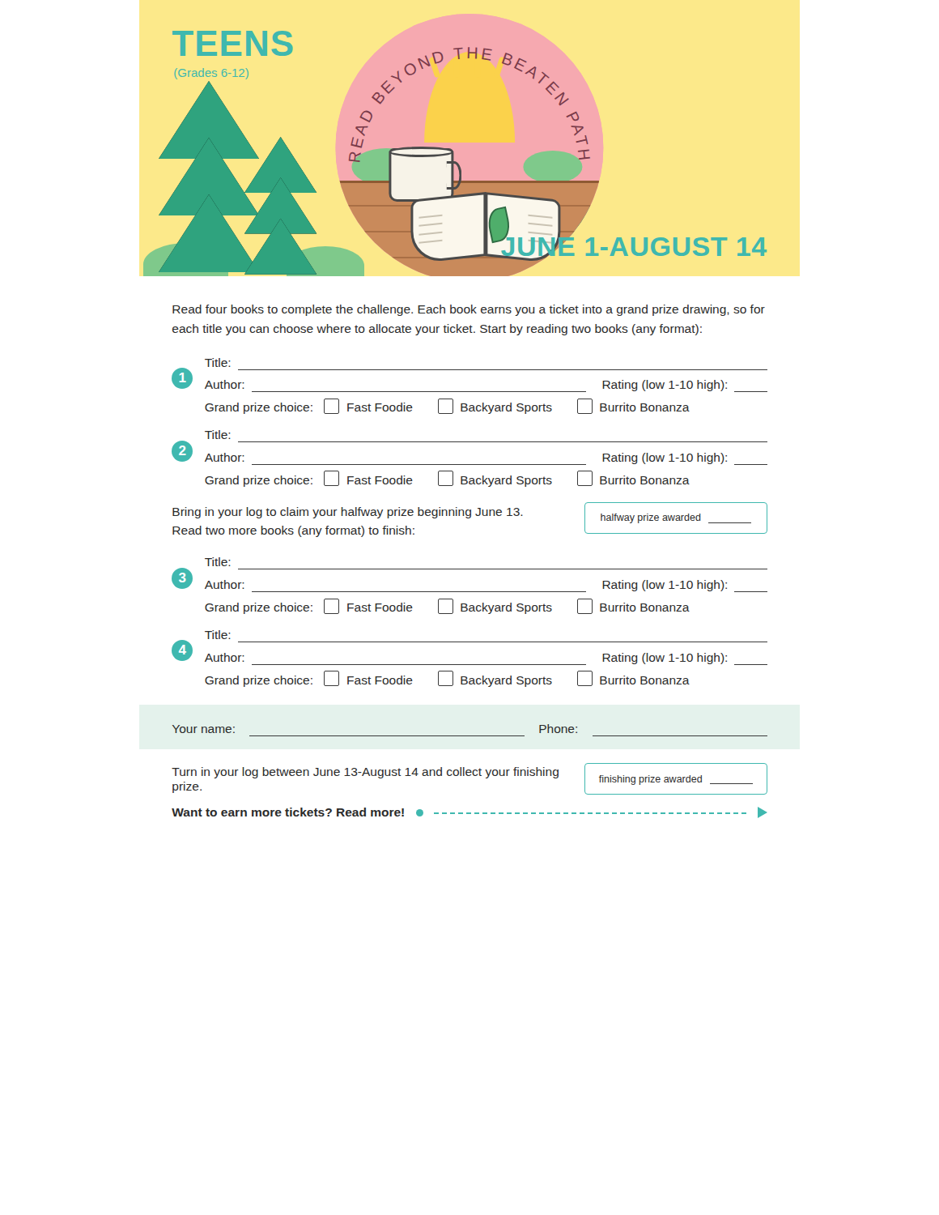TEENS
(Grades 6-12)
READ BEYOND THE BEATEN PATH
JUNE 1-AUGUST 14
Read four books to complete the challenge. Each book earns you a ticket into a grand prize drawing, so for each title you can choose where to allocate your ticket. Start by reading two books (any format):
1
Title:
Author: Rating (low 1-10 high):
Grand prize choice: Fast Foodie Backyard Sports Burrito Bonanza
2
Title:
Author: Rating (low 1-10 high):
Grand prize choice: Fast Foodie Backyard Sports Burrito Bonanza
Bring in your log to claim your halfway prize beginning June 13.
Read two more books (any format) to finish:
halfway prize awarded
3
Title:
Author: Rating (low 1-10 high):
Grand prize choice: Fast Foodie Backyard Sports Burrito Bonanza
4
Title:
Author: Rating (low 1-10 high):
Grand prize choice: Fast Foodie Backyard Sports Burrito Bonanza
Your name: Phone:
Turn in your log between June 13-August 14 and collect your finishing prize.
finishing prize awarded
Want to earn more tickets? Read more!